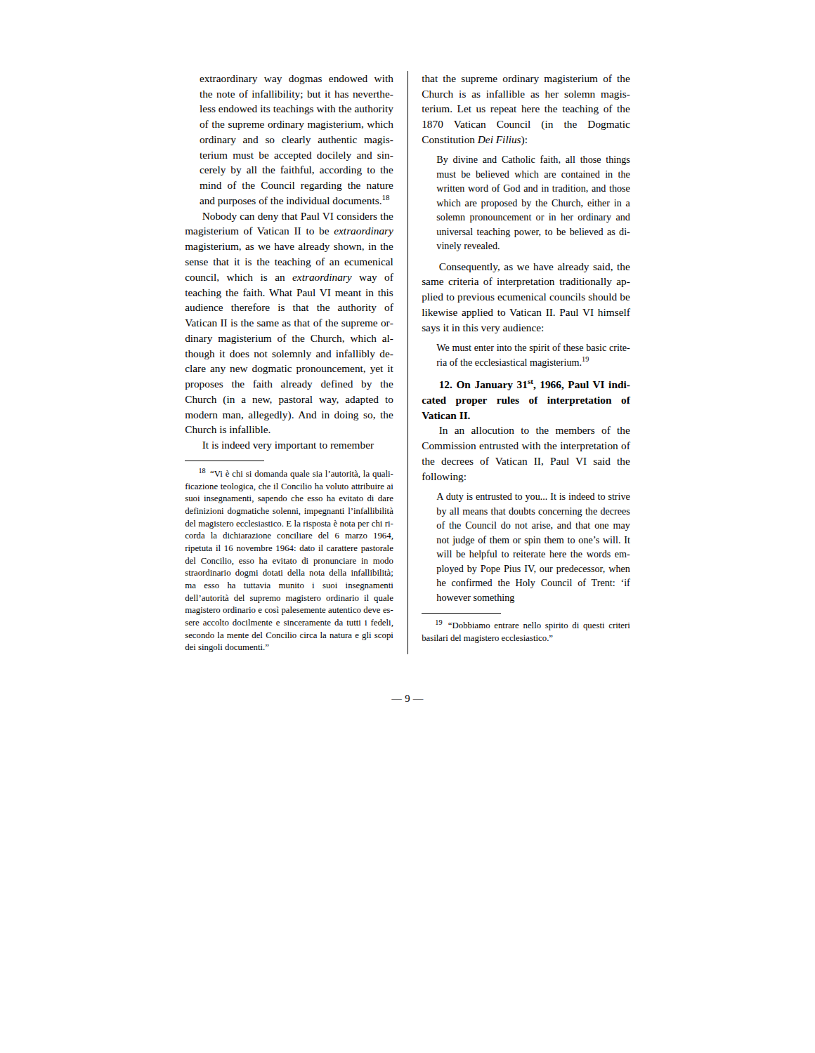extraordinary way dogmas endowed with the note of infallibility; but it has nevertheless endowed its teachings with the authority of the supreme ordinary magisterium, which ordinary and so clearly authentic magisterium must be accepted docilely and sincerely by all the faithful, according to the mind of the Council regarding the nature and purposes of the individual documents.18
Nobody can deny that Paul VI considers the magisterium of Vatican II to be extraordinary magisterium, as we have already shown, in the sense that it is the teaching of an ecumenical council, which is an extraordinary way of teaching the faith. What Paul VI meant in this audience therefore is that the authority of Vatican II is the same as that of the supreme ordinary magisterium of the Church, which although it does not solemnly and infallibly declare any new dogmatic pronouncement, yet it proposes the faith already defined by the Church (in a new, pastoral way, adapted to modern man, allegedly). And in doing so, the Church is infallible.
It is indeed very important to remember
18 “Vi è chi si domanda quale sia l’autorità, la qualificazione teologica, che il Concilio ha voluto attribuire ai suoi insegnamenti, sapendo che esso ha evitato di dare definizioni dogmatiche solenni, impegnanti l’infallibilità del magistero ecclesiastico. E la risposta è nota per chi ricorda la dichiarazione conciliare del 6 marzo 1964, ripetuta il 16 novembre 1964: dato il carattere pastorale del Concilio, esso ha evitato di pronunciare in modo straordinario dogmi dotati della nota della infallibilità; ma esso ha tuttavia munito i suoi insegnamenti dell’autorità del supremo magistero ordinario il quale magistero ordinario e così palesemente autentico deve essere accolto docilmente e sinceramente da tutti i fedeli, secondo la mente del Concilio circa la natura e gli scopi dei singoli documenti.”
that the supreme ordinary magisterium of the Church is as infallible as her solemn magisterium. Let us repeat here the teaching of the 1870 Vatican Council (in the Dogmatic Constitution Dei Filius):
By divine and Catholic faith, all those things must be believed which are contained in the written word of God and in tradition, and those which are proposed by the Church, either in a solemn pronouncement or in her ordinary and universal teaching power, to be believed as divinely revealed.
Consequently, as we have already said, the same criteria of interpretation traditionally applied to previous ecumenical councils should be likewise applied to Vatican II. Paul VI himself says it in this very audience:
We must enter into the spirit of these basic criteria of the ecclesiastical magisterium.19
12. On January 31st, 1966, Paul VI indicated proper rules of interpretation of Vatican II.
In an allocution to the members of the Commission entrusted with the interpretation of the decrees of Vatican II, Paul VI said the following:
A duty is entrusted to you... It is indeed to strive by all means that doubts concerning the decrees of the Council do not arise, and that one may not judge of them or spin them to one’s will. It will be helpful to reiterate here the words employed by Pope Pius IV, our predecessor, when he confirmed the Holy Council of Trent: ‘if however something
19 “Dobbiamo entrare nello spirito di questi criteri basilari del magistero ecclesiastico.”
— 9 —